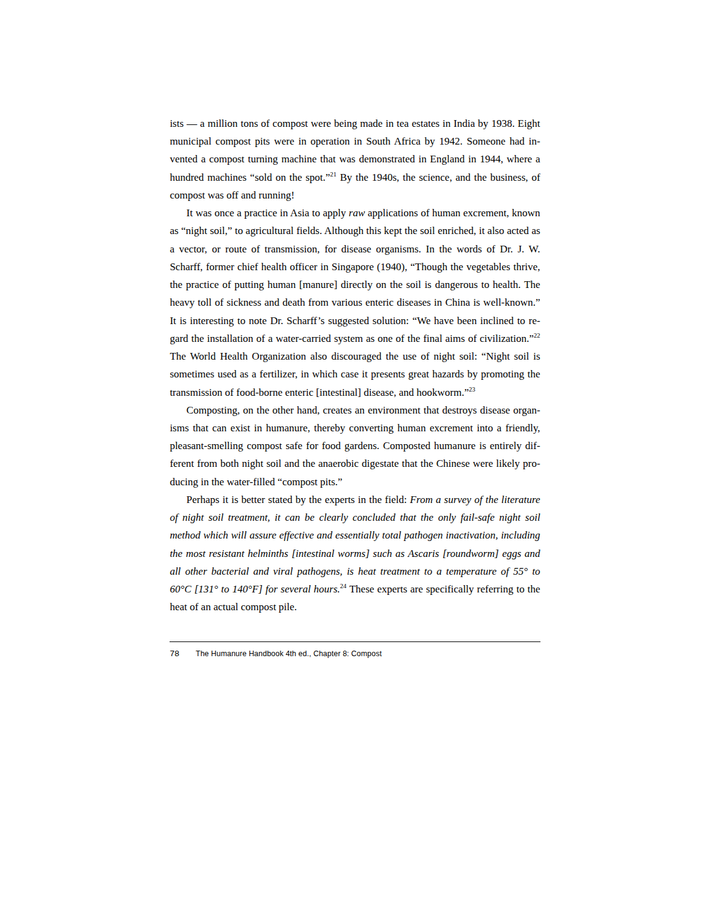ists — a million tons of compost were being made in tea estates in India by 1938. Eight municipal compost pits were in operation in South Africa by 1942. Someone had invented a compost turning machine that was demonstrated in England in 1944, where a hundred machines “sold on the spot.”21 By the 1940s, the science, and the business, of compost was off and running!
It was once a practice in Asia to apply raw applications of human excrement, known as “night soil,” to agricultural fields. Although this kept the soil enriched, it also acted as a vector, or route of transmission, for disease organisms. In the words of Dr. J. W. Scharff, former chief health officer in Singapore (1940), “Though the vegetables thrive, the practice of putting human [manure] directly on the soil is dangerous to health. The heavy toll of sickness and death from various enteric diseases in China is well-known.” It is interesting to note Dr. Scharff’s suggested solution: “We have been inclined to regard the installation of a water-carried system as one of the final aims of civilization.”22 The World Health Organization also discouraged the use of night soil: “Night soil is sometimes used as a fertilizer, in which case it presents great hazards by promoting the transmission of food-borne enteric [intestinal] disease, and hookworm.”23
Composting, on the other hand, creates an environment that destroys disease organisms that can exist in humanure, thereby converting human excrement into a friendly, pleasant-smelling compost safe for food gardens. Composted humanure is entirely different from both night soil and the anaerobic digestate that the Chinese were likely producing in the water-filled “compost pits.”
Perhaps it is better stated by the experts in the field: From a survey of the literature of night soil treatment, it can be clearly concluded that the only fail-safe night soil method which will assure effective and essentially total pathogen inactivation, including the most resistant helminths [intestinal worms] such as Ascaris [roundworm] eggs and all other bacterial and viral pathogens, is heat treatment to a temperature of 55° to 60°C [131° to 140°F] for several hours.24 These experts are specifically referring to the heat of an actual compost pile.
78 The Humanure Handbook 4th ed., Chapter 8: Compost